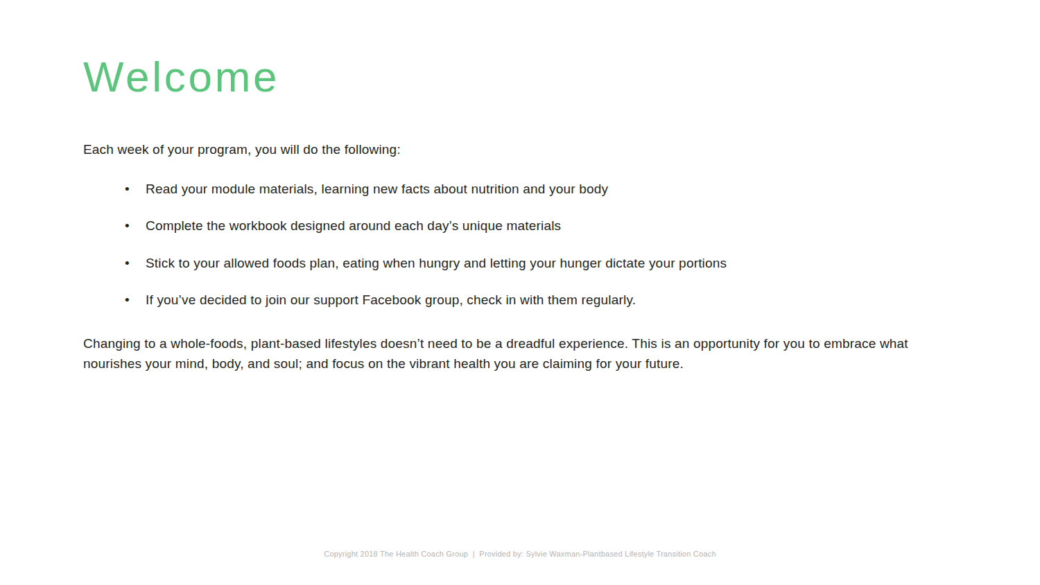Welcome
Each week of your program, you will do the following:
Read your module materials, learning new facts about nutrition and your body
Complete the workbook designed around each day’s unique materials
Stick to your allowed foods plan, eating when hungry and letting your hunger dictate your portions
If you’ve decided to join our support Facebook group, check in with them regularly.
Changing to a whole-foods, plant-based lifestyles doesn’t need to be a dreadful experience. This is an opportunity for you to embrace what nourishes your mind, body, and soul; and focus on the vibrant health you are claiming for your future.
Copyright 2018 The Health Coach Group | Provided by: Sylvie Waxman-Plantbased Lifestyle Transition Coach